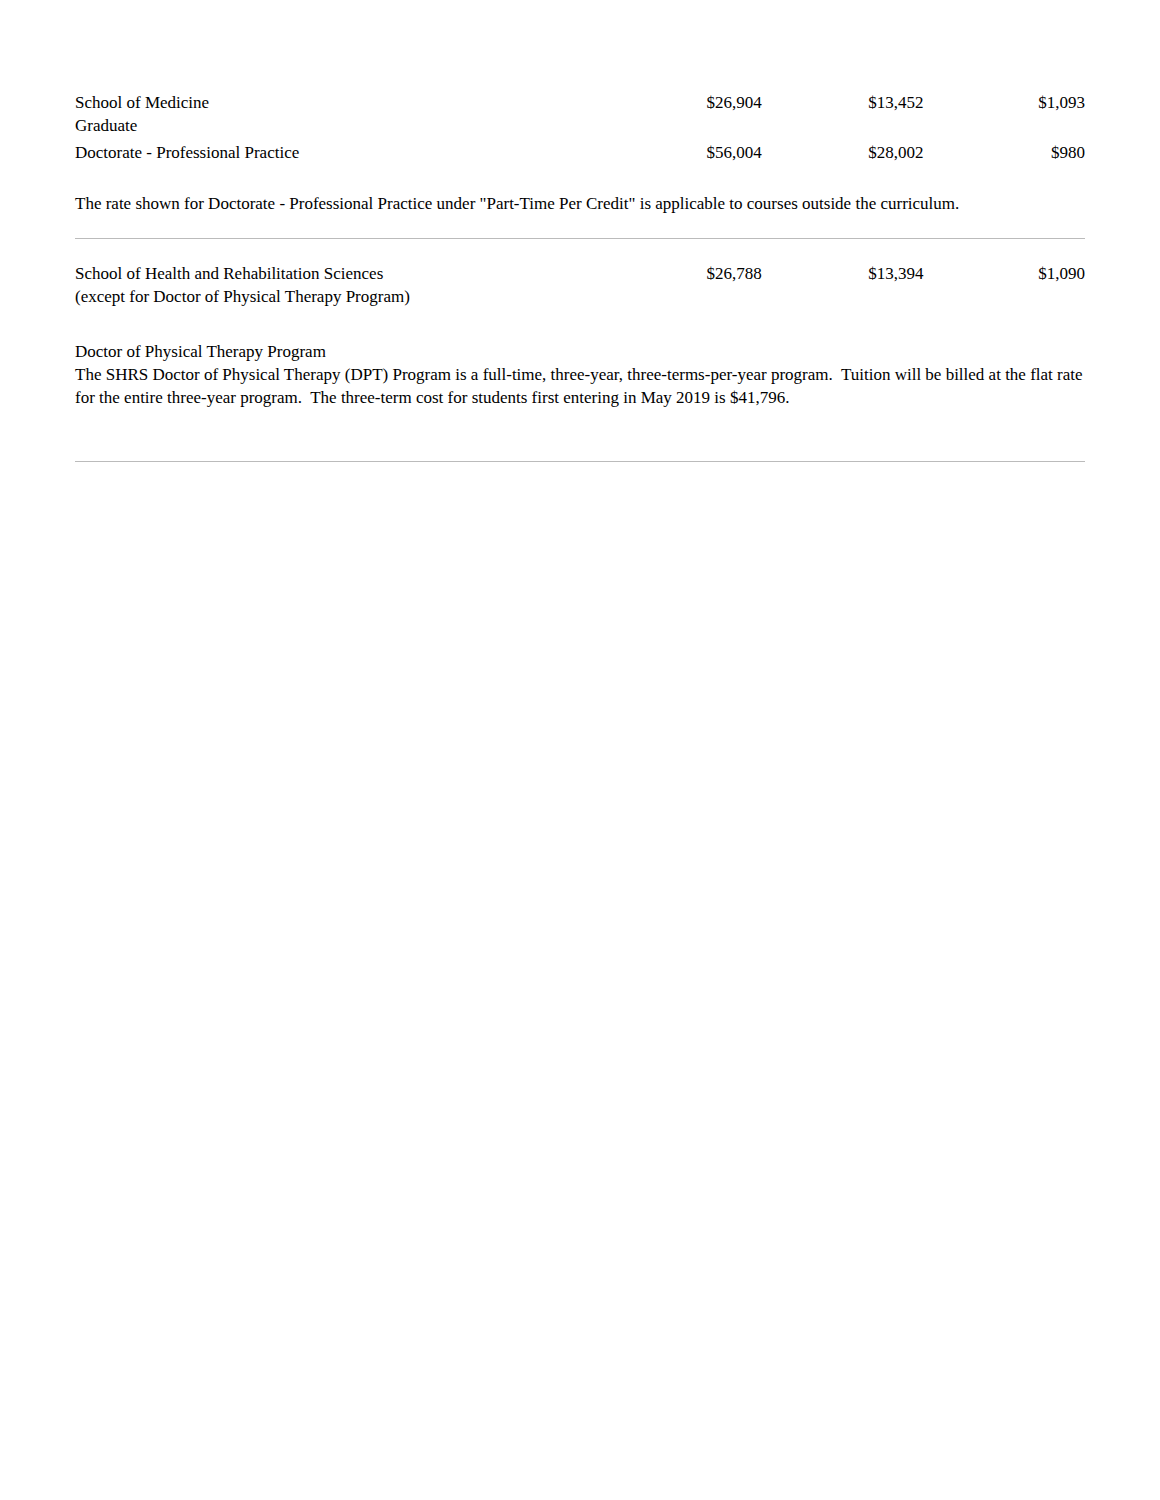| School of Medicine Graduate | $26,904 | $13,452 | $1,093 |
| Doctorate - Professional Practice | $56,004 | $28,002 | $980 |
The rate shown for Doctorate - Professional Practice under "Part-Time Per Credit" is applicable to courses outside the curriculum.
| School of Health and Rehabilitation Sciences (except for Doctor of Physical Therapy Program) | $26,788 | $13,394 | $1,090 |
Doctor of Physical Therapy Program
The SHRS Doctor of Physical Therapy (DPT) Program is a full-time, three-year, three-terms-per-year program. Tuition will be billed at the flat rate for the entire three-year program. The three-term cost for students first entering in May 2019 is $41,796.